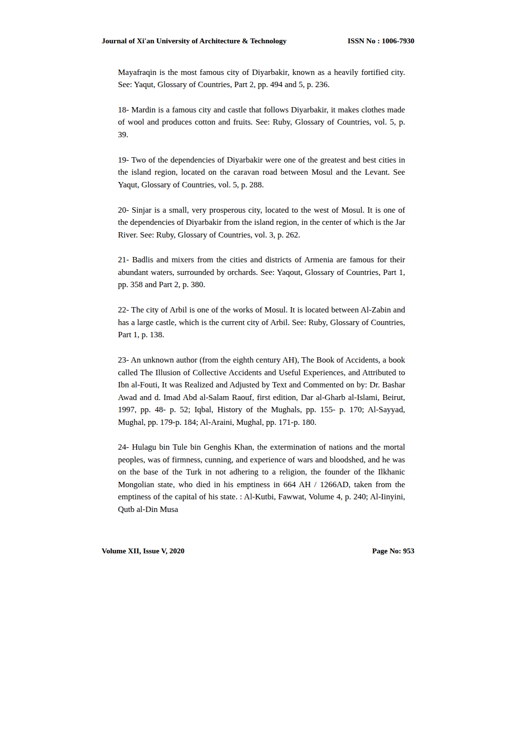Journal of Xi'an University of Architecture & Technology ISSN No : 1006-7930
Mayafraqin is the most famous city of Diyarbakir, known as a heavily fortified city. See: Yaqut, Glossary of Countries, Part 2, pp. 494 and 5, p. 236.
18- Mardin is a famous city and castle that follows Diyarbakir, it makes clothes made of wool and produces cotton and fruits. See: Ruby, Glossary of Countries, vol. 5, p. 39.
19- Two of the dependencies of Diyarbakir were one of the greatest and best cities in the island region, located on the caravan road between Mosul and the Levant. See Yaqut, Glossary of Countries, vol. 5, p. 288.
20- Sinjar is a small, very prosperous city, located to the west of Mosul. It is one of the dependencies of Diyarbakir from the island region, in the center of which is the Jar River. See: Ruby, Glossary of Countries, vol. 3, p. 262.
21- Badlis and mixers from the cities and districts of Armenia are famous for their abundant waters, surrounded by orchards. See: Yaqout, Glossary of Countries, Part 1, pp. 358 and Part 2, p. 380.
22- The city of Arbil is one of the works of Mosul. It is located between Al-Zabin and has a large castle, which is the current city of Arbil. See: Ruby, Glossary of Countries, Part 1, p. 138.
23- An unknown author (from the eighth century AH), The Book of Accidents, a book called The Illusion of Collective Accidents and Useful Experiences, and Attributed to Ibn al-Fouti, It was Realized and Adjusted by Text and Commented on by: Dr. Bashar Awad and d. Imad Abd al-Salam Raouf, first edition, Dar al-Gharb al-Islami, Beirut, 1997, pp. 48- p. 52; Iqbal, History of the Mughals, pp. 155- p. 170; Al-Sayyad, Mughal, pp. 179-p. 184; Al-Araini, Mughal, pp. 171-p. 180.
24- Hulagu bin Tule bin Genghis Khan, the extermination of nations and the mortal peoples, was of firmness, cunning, and experience of wars and bloodshed, and he was on the base of the Turk in not adhering to a religion, the founder of the Ilkhanic Mongolian state, who died in his emptiness in 664 AH / 1266AD, taken from the emptiness of the capital of his state. : Al-Kutbi, Fawwat, Volume 4, p. 240; Al-Iinyini, Qutb al-Din Musa
Volume XII, Issue V, 2020 Page No: 953